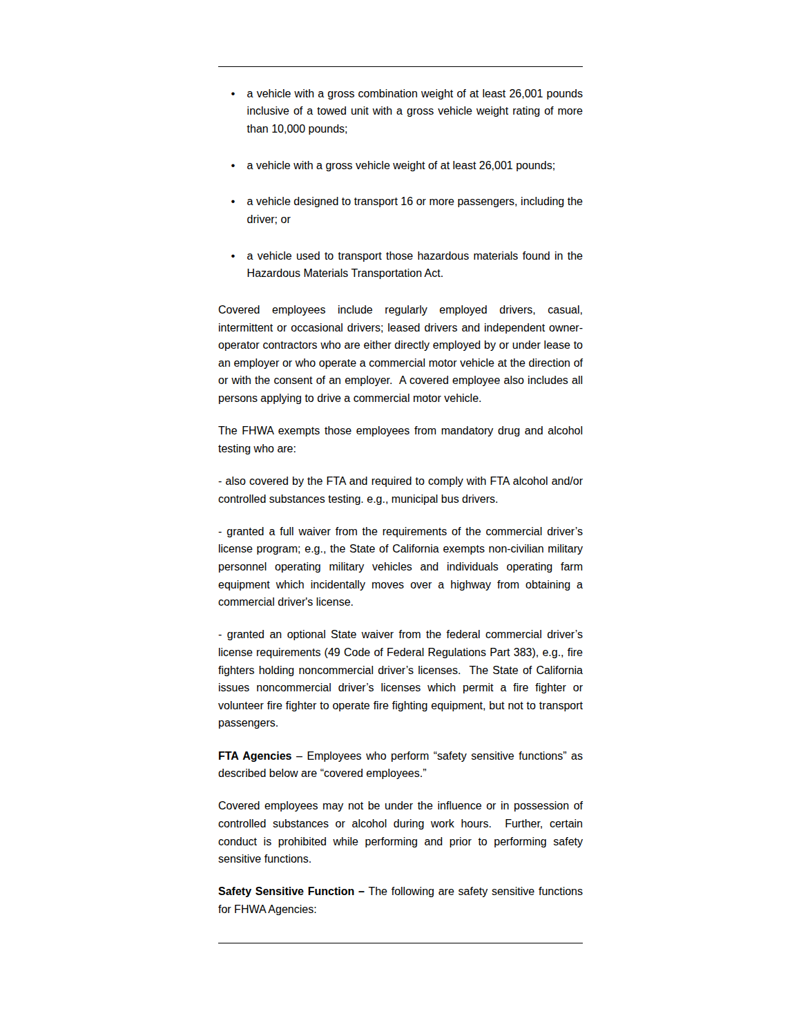a vehicle with a gross combination weight of at least 26,001 pounds inclusive of a towed unit with a gross vehicle weight rating of more than 10,000 pounds;
a vehicle with a gross vehicle weight of at least 26,001 pounds;
a vehicle designed to transport 16 or more passengers, including the driver; or
a vehicle used to transport those hazardous materials found in the Hazardous Materials Transportation Act.
Covered employees include regularly employed drivers, casual, intermittent or occasional drivers; leased drivers and independent owner-operator contractors who are either directly employed by or under lease to an employer or who operate a commercial motor vehicle at the direction of or with the consent of an employer. A covered employee also includes all persons applying to drive a commercial motor vehicle.
The FHWA exempts those employees from mandatory drug and alcohol testing who are:
- also covered by the FTA and required to comply with FTA alcohol and/or controlled substances testing. e.g., municipal bus drivers.
- granted a full waiver from the requirements of the commercial driver’s license program; e.g., the State of California exempts non-civilian military personnel operating military vehicles and individuals operating farm equipment which incidentally moves over a highway from obtaining a commercial driver's license.
- granted an optional State waiver from the federal commercial driver’s license requirements (49 Code of Federal Regulations Part 383), e.g., fire fighters holding noncommercial driver’s licenses. The State of California issues noncommercial driver’s licenses which permit a fire fighter or volunteer fire fighter to operate fire fighting equipment, but not to transport passengers.
FTA Agencies – Employees who perform “safety sensitive functions” as described below are “covered employees.”
Covered employees may not be under the influence or in possession of controlled substances or alcohol during work hours. Further, certain conduct is prohibited while performing and prior to performing safety sensitive functions.
Safety Sensitive Function – The following are safety sensitive functions for FHWA Agencies: